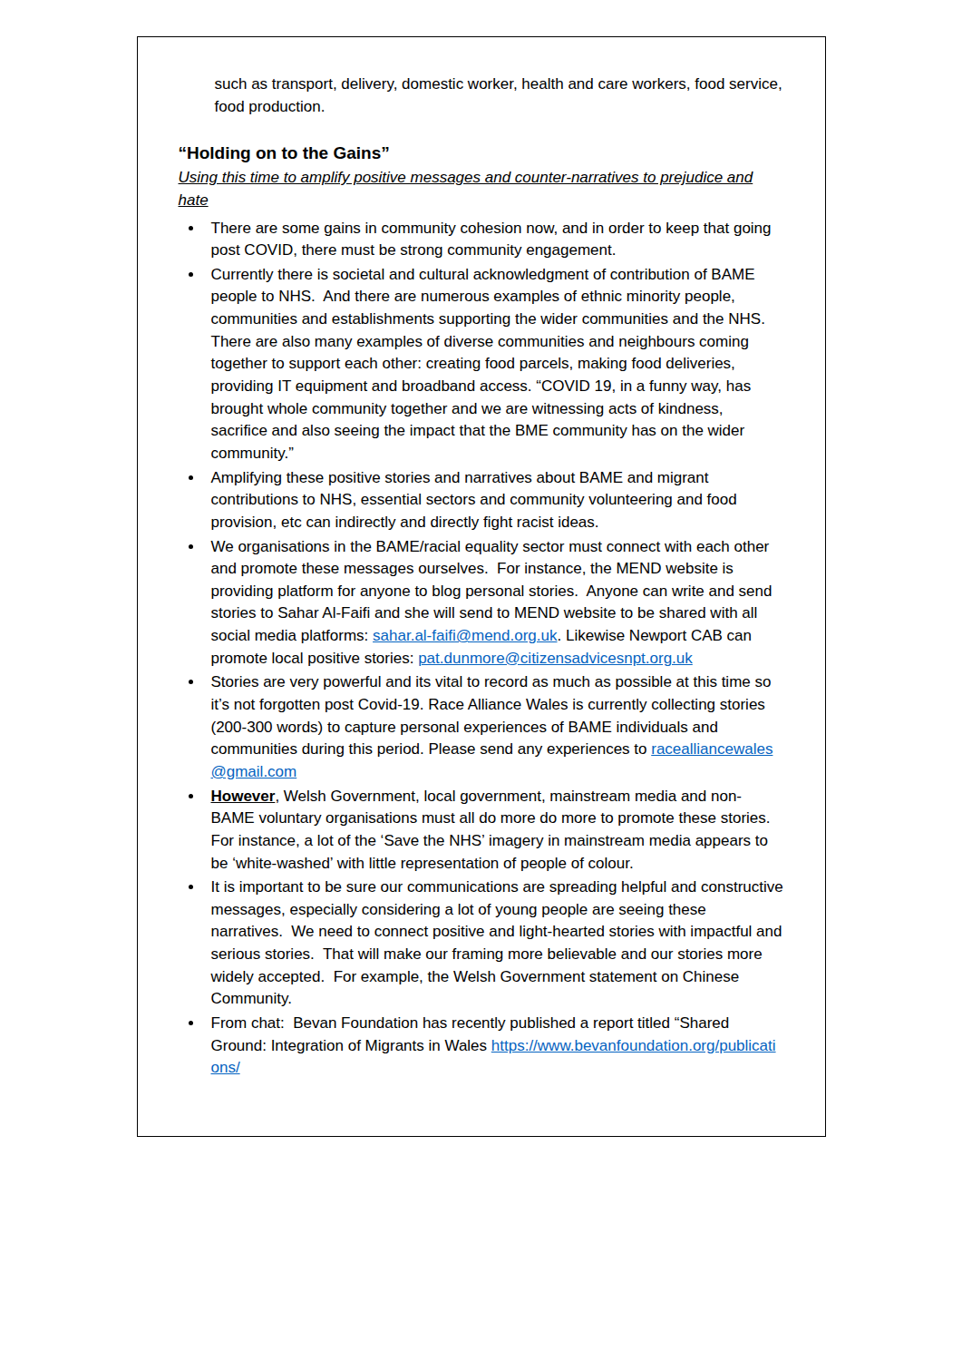such as transport, delivery, domestic worker, health and care workers, food service, food production.
“Holding on to the Gains”
Using this time to amplify positive messages and counter-narratives to prejudice and hate
There are some gains in community cohesion now, and in order to keep that going post COVID, there must be strong community engagement.
Currently there is societal and cultural acknowledgment of contribution of BAME people to NHS. And there are numerous examples of ethnic minority people, communities and establishments supporting the wider communities and the NHS. There are also many examples of diverse communities and neighbours coming together to support each other: creating food parcels, making food deliveries, providing IT equipment and broadband access. “COVID 19, in a funny way, has brought whole community together and we are witnessing acts of kindness, sacrifice and also seeing the impact that the BME community has on the wider community.”
Amplifying these positive stories and narratives about BAME and migrant contributions to NHS, essential sectors and community volunteering and food provision, etc can indirectly and directly fight racist ideas.
We organisations in the BAME/racial equality sector must connect with each other and promote these messages ourselves. For instance, the MEND website is providing platform for anyone to blog personal stories. Anyone can write and send stories to Sahar Al-Faifi and she will send to MEND website to be shared with all social media platforms: sahar.al-faifi@mend.org.uk. Likewise Newport CAB can promote local positive stories: pat.dunmore@citizensadvicesnpt.org.uk
Stories are very powerful and its vital to record as much as possible at this time so it’s not forgotten post Covid-19. Race Alliance Wales is currently collecting stories (200-300 words) to capture personal experiences of BAME individuals and communities during this period. Please send any experiences to racealliancewales@gmail.com
However, Welsh Government, local government, mainstream media and non-BAME voluntary organisations must all do more do more to promote these stories. For instance, a lot of the ‘Save the NHS’ imagery in mainstream media appears to be ‘white-washed’ with little representation of people of colour.
It is important to be sure our communications are spreading helpful and constructive messages, especially considering a lot of young people are seeing these narratives. We need to connect positive and light-hearted stories with impactful and serious stories. That will make our framing more believable and our stories more widely accepted. For example, the Welsh Government statement on Chinese Community.
From chat: Bevan Foundation has recently published a report titled “Shared Ground: Integration of Migrants in Wales https://www.bevanfoundation.org/publications/